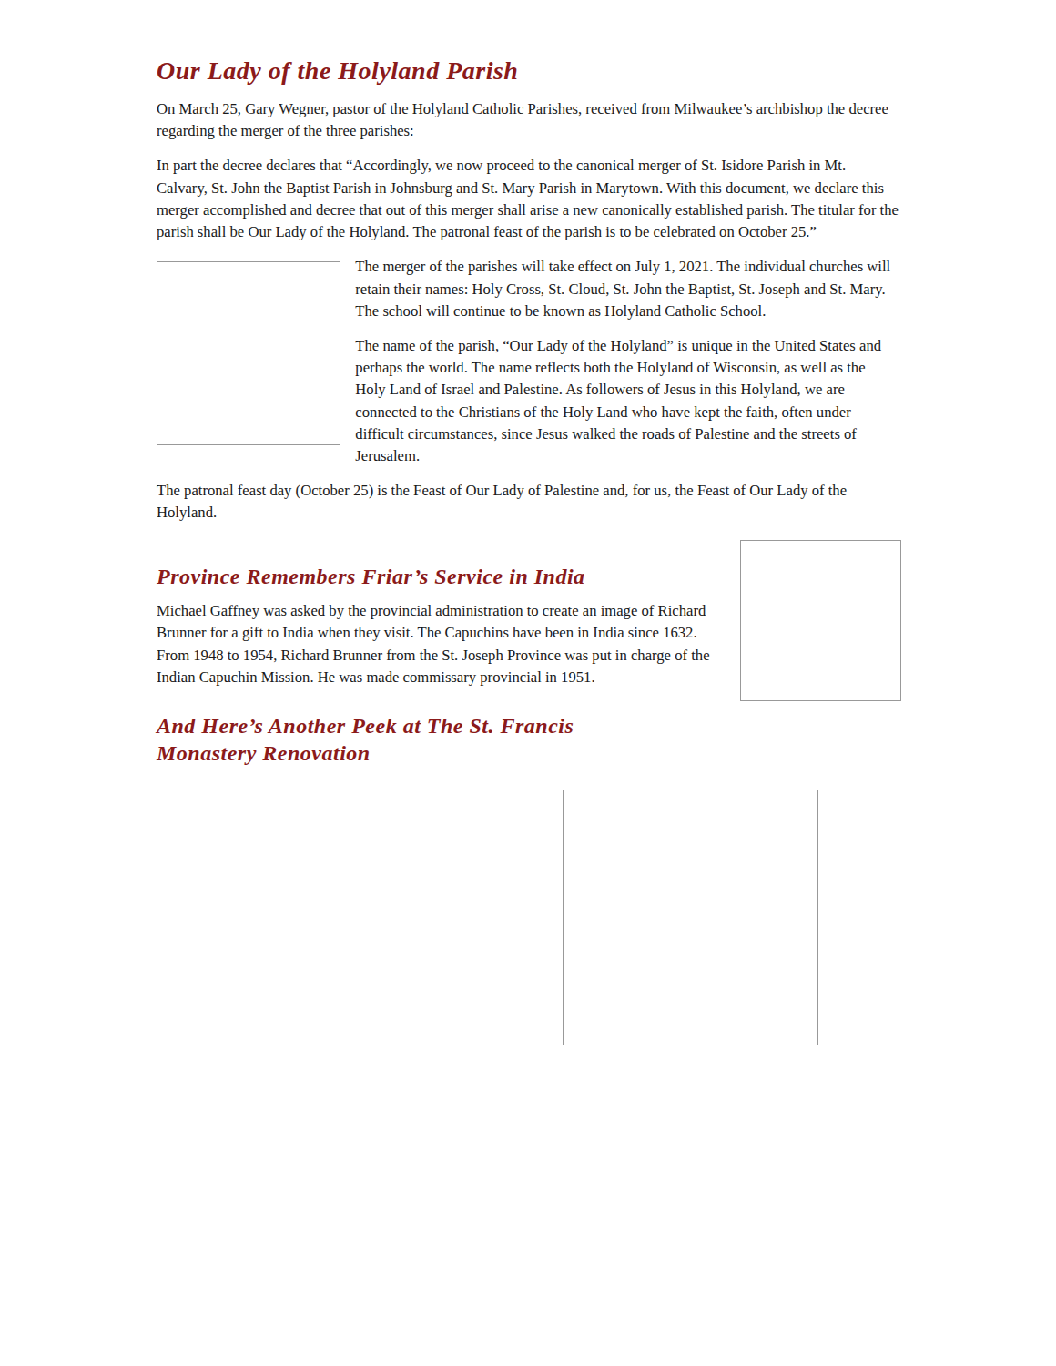Our Lady of the Holyland Parish
On March 25, Gary Wegner, pastor of the Holyland Catholic Parishes, received from Milwaukee’s archbishop the decree regarding the merger of the three parishes:
In part the decree declares that “Accordingly, we now proceed to the canonical merger of St. Isidore Parish in Mt. Calvary, St. John the Baptist Parish in Johnsburg and St. Mary Parish in Marytown. With this document, we declare this merger accomplished and decree that out of this merger shall arise a new canonically established parish. The titular for the parish shall be Our Lady of the Holyland. The patronal feast of the parish is to be celebrated on October 25.”
The merger of the parishes will take effect on July 1, 2021. The individual churches will retain their names: Holy Cross, St. Cloud, St. John the Baptist, St. Joseph and St. Mary. The school will continue to be known as Holyland Catholic School.
The name of the parish, “Our Lady of the Holyland” is unique in the United States and perhaps the world. The name reflects both the Holyland of Wisconsin, as well as the Holy Land of Israel and Palestine. As followers of Jesus in this Holyland, we are connected to the Christians of the Holy Land who have kept the faith, often under difficult circumstances, since Jesus walked the roads of Palestine and the streets of Jerusalem.
The patronal feast day (October 25) is the Feast of Our Lady of Palestine and, for us, the Feast of Our Lady of the Holyland.
Province Remembers Friar’s Service in India
Michael Gaffney was asked by the provincial administration to create an image of Richard Brunner for a gift to India when they visit. The Capuchins have been in India since 1632. From 1948 to 1954, Richard Brunner from the St. Joseph Province was put in charge of the Indian Capuchin Mission. He was made commissary provincial in 1951.
And Here’s Another Peek at The St. Francis
Monastery Renovation